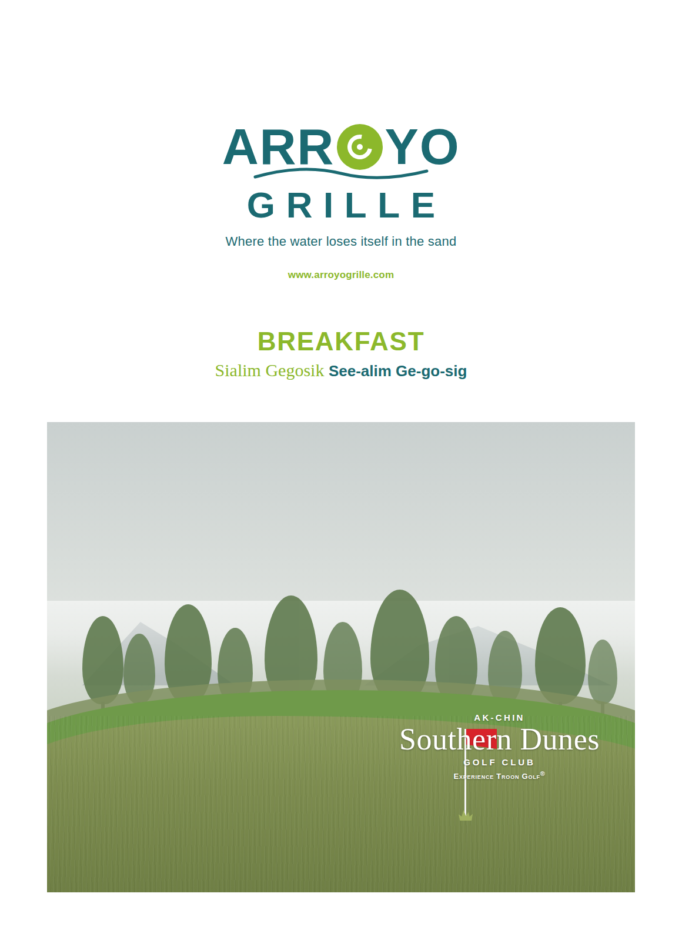ARR YO
GRILLE
Where the water loses itself in the sand
www.arroyogrille.com
BREAKFAST
Sialim Gegosik See-alim Ge-go-sig
AK-CHIN
Southern Dunes
GOLF CLUB
Experience Troon Golf®